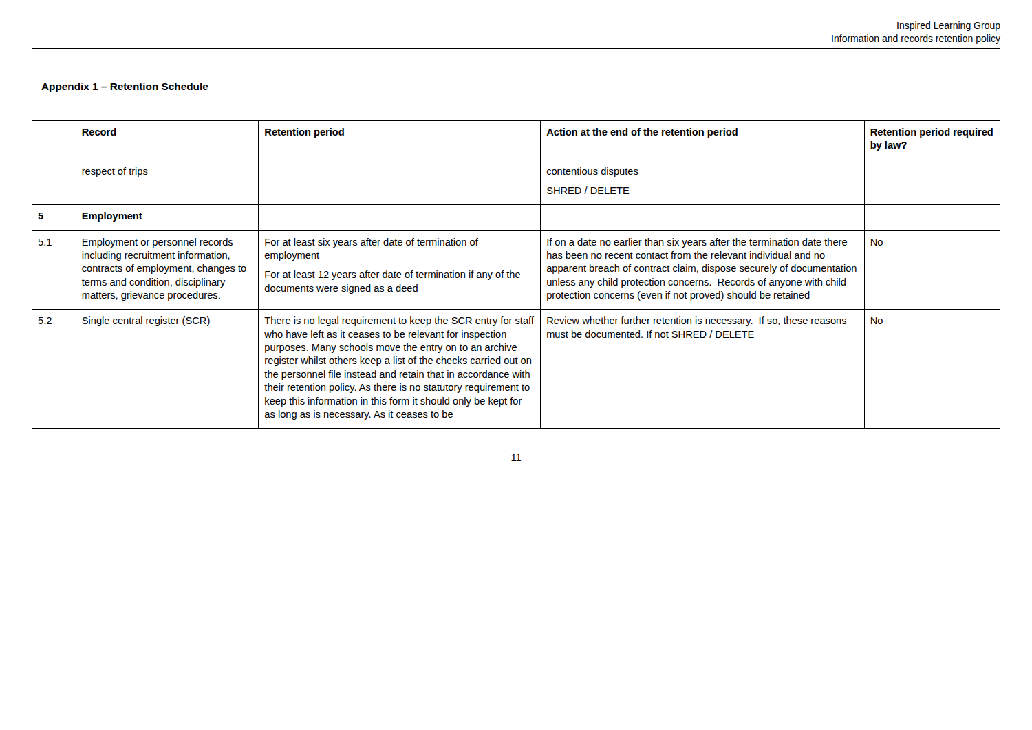Inspired Learning Group
Information and records retention policy
Appendix 1 – Retention Schedule
| | Record | Retention period | Action at the end of the retention period | Retention period required by law? |
| --- | --- | --- | --- | --- |
| | respect of trips | | contentious disputes SHRED / DELETE | |
| 5 | Employment | | | |
| 5.1 | Employment or personnel records including recruitment information, contracts of employment, changes to terms and condition, disciplinary matters, grievance procedures. | For at least six years after date of termination of employment For at least 12 years after date of termination if any of the documents were signed as a deed | If on a date no earlier than six years after the termination date there has been no recent contact from the relevant individual and no apparent breach of contract claim, dispose securely of documentation unless any child protection concerns. Records of anyone with child protection concerns (even if not proved) should be retained | No |
| 5.2 | Single central register (SCR) | There is no legal requirement to keep the SCR entry for staff who have left as it ceases to be relevant for inspection purposes. Many schools move the entry on to an archive register whilst others keep a list of the checks carried out on the personnel file instead and retain that in accordance with their retention policy. As there is no statutory requirement to keep this information in this form it should only be kept for as long as is necessary. As it ceases to be | Review whether further retention is necessary. If so, these reasons must be documented. If not SHRED / DELETE | No |
11